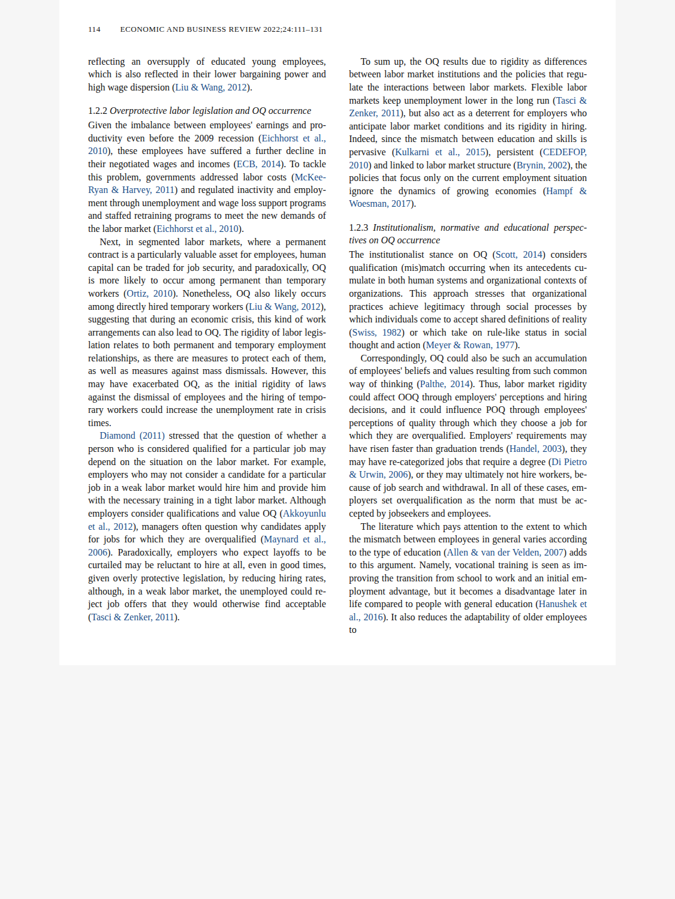114 Economic and Business Review 2022;24:111–131
reflecting an oversupply of educated young employees, which is also reflected in their lower bargaining power and high wage dispersion (Liu & Wang, 2012).
1.2.2 Overprotective labor legislation and OQ occurrence
Given the imbalance between employees' earnings and productivity even before the 2009 recession (Eichhorst et al., 2010), these employees have suffered a further decline in their negotiated wages and incomes (ECB, 2014). To tackle this problem, governments addressed labor costs (McKee-Ryan & Harvey, 2011) and regulated inactivity and employment through unemployment and wage loss support programs and staffed retraining programs to meet the new demands of the labor market (Eichhorst et al., 2010).
Next, in segmented labor markets, where a permanent contract is a particularly valuable asset for employees, human capital can be traded for job security, and paradoxically, OQ is more likely to occur among permanent than temporary workers (Ortiz, 2010). Nonetheless, OQ also likely occurs among directly hired temporary workers (Liu & Wang, 2012), suggesting that during an economic crisis, this kind of work arrangements can also lead to OQ. The rigidity of labor legislation relates to both permanent and temporary employment relationships, as there are measures to protect each of them, as well as measures against mass dismissals. However, this may have exacerbated OQ, as the initial rigidity of laws against the dismissal of employees and the hiring of temporary workers could increase the unemployment rate in crisis times.
Diamond (2011) stressed that the question of whether a person who is considered qualified for a particular job may depend on the situation on the labor market. For example, employers who may not consider a candidate for a particular job in a weak labor market would hire him and provide him with the necessary training in a tight labor market. Although employers consider qualifications and value OQ (Akkoyunlu et al., 2012), managers often question why candidates apply for jobs for which they are overqualified (Maynard et al., 2006). Paradoxically, employers who expect layoffs to be curtailed may be reluctant to hire at all, even in good times, given overly protective legislation, by reducing hiring rates, although, in a weak labor market, the unemployed could reject job offers that they would otherwise find acceptable (Tasci & Zenker, 2011).
To sum up, the OQ results due to rigidity as differences between labor market institutions and the policies that regulate the interactions between labor markets. Flexible labor markets keep unemployment lower in the long run (Tasci & Zenker, 2011), but also act as a deterrent for employers who anticipate labor market conditions and its rigidity in hiring. Indeed, since the mismatch between education and skills is pervasive (Kulkarni et al., 2015), persistent (CEDEFOP, 2010) and linked to labor market structure (Brynin, 2002), the policies that focus only on the current employment situation ignore the dynamics of growing economies (Hampf & Woesman, 2017).
1.2.3 Institutionalism, normative and educational perspectives on OQ occurrence
The institutionalist stance on OQ (Scott, 2014) considers qualification (mis)match occurring when its antecedents cumulate in both human systems and organizational contexts of organizations. This approach stresses that organizational practices achieve legitimacy through social processes by which individuals come to accept shared definitions of reality (Swiss, 1982) or which take on rule-like status in social thought and action (Meyer & Rowan, 1977).
Correspondingly, OQ could also be such an accumulation of employees' beliefs and values resulting from such common way of thinking (Palthe, 2014). Thus, labor market rigidity could affect OOQ through employers' perceptions and hiring decisions, and it could influence POQ through employees' perceptions of quality through which they choose a job for which they are overqualified. Employers' requirements may have risen faster than graduation trends (Handel, 2003), they may have re-categorized jobs that require a degree (Di Pietro & Urwin, 2006), or they may ultimately not hire workers, because of job search and withdrawal. In all of these cases, employers set overqualification as the norm that must be accepted by jobseekers and employees.
The literature which pays attention to the extent to which the mismatch between employees in general varies according to the type of education (Allen & van der Velden, 2007) adds to this argument. Namely, vocational training is seen as improving the transition from school to work and an initial employment advantage, but it becomes a disadvantage later in life compared to people with general education (Hanushek et al., 2016). It also reduces the adaptability of older employees to